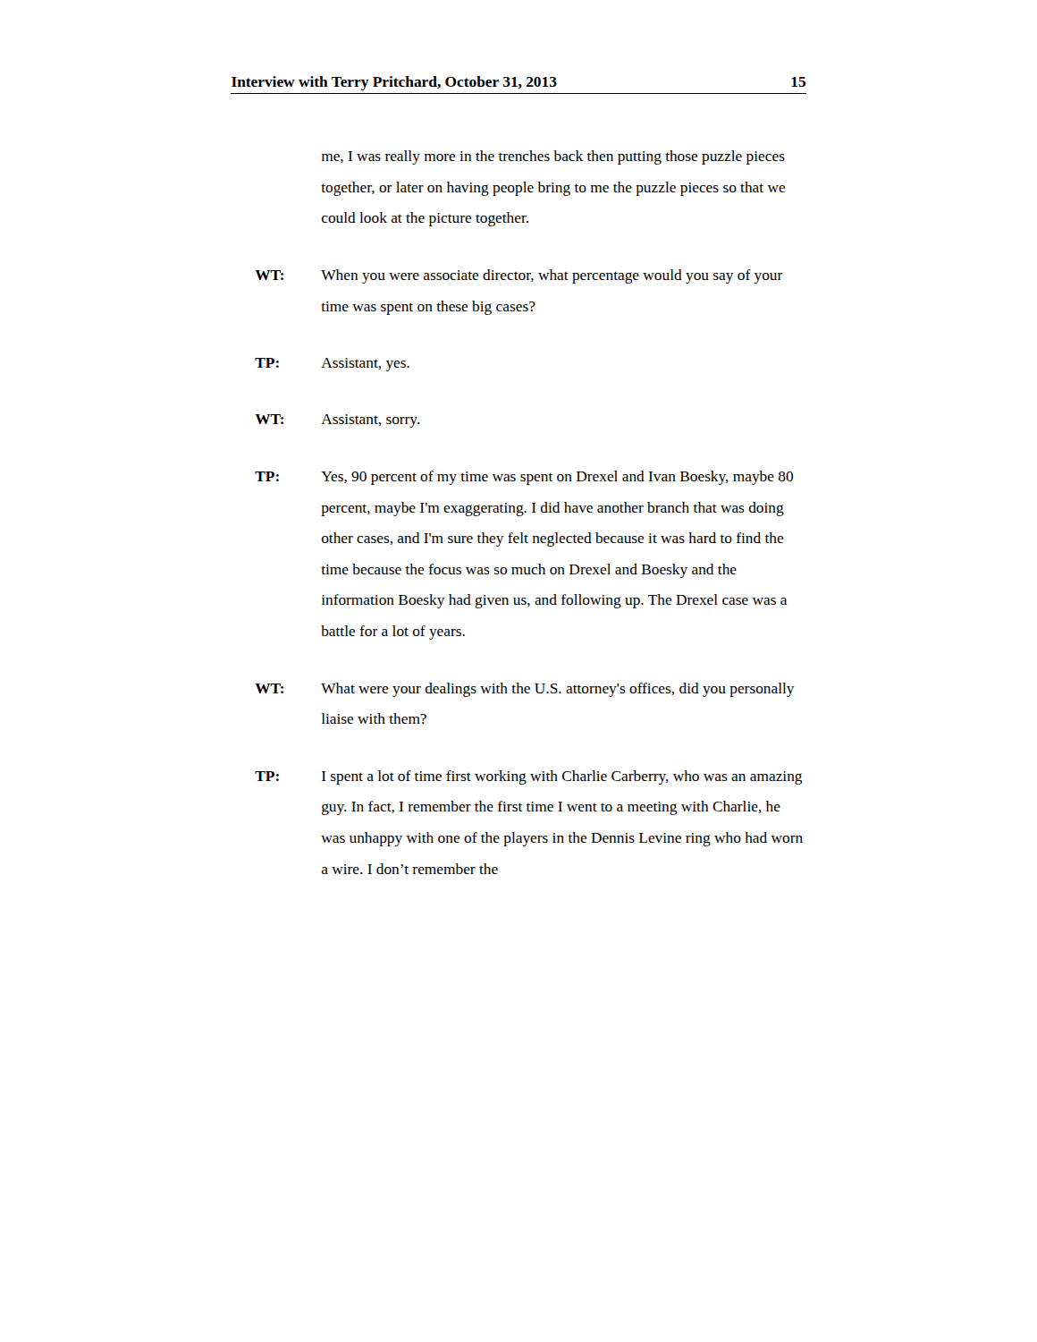Interview with Terry Pritchard, October 31, 2013 15
me, I was really more in the trenches back then putting those puzzle pieces together, or later on having people bring to me the puzzle pieces so that we could look at the picture together.
WT:
When you were associate director, what percentage would you say of your time was spent on these big cases?
TP:
Assistant, yes.
WT:
Assistant, sorry.
TP:
Yes, 90 percent of my time was spent on Drexel and Ivan Boesky, maybe 80 percent, maybe I'm exaggerating. I did have another branch that was doing other cases, and I'm sure they felt neglected because it was hard to find the time because the focus was so much on Drexel and Boesky and the information Boesky had given us, and following up. The Drexel case was a battle for a lot of years.
WT:
What were your dealings with the U.S. attorney's offices, did you personally liaise with them?
TP:
I spent a lot of time first working with Charlie Carberry, who was an amazing guy. In fact, I remember the first time I went to a meeting with Charlie, he was unhappy with one of the players in the Dennis Levine ring who had worn a wire. I don’t remember the